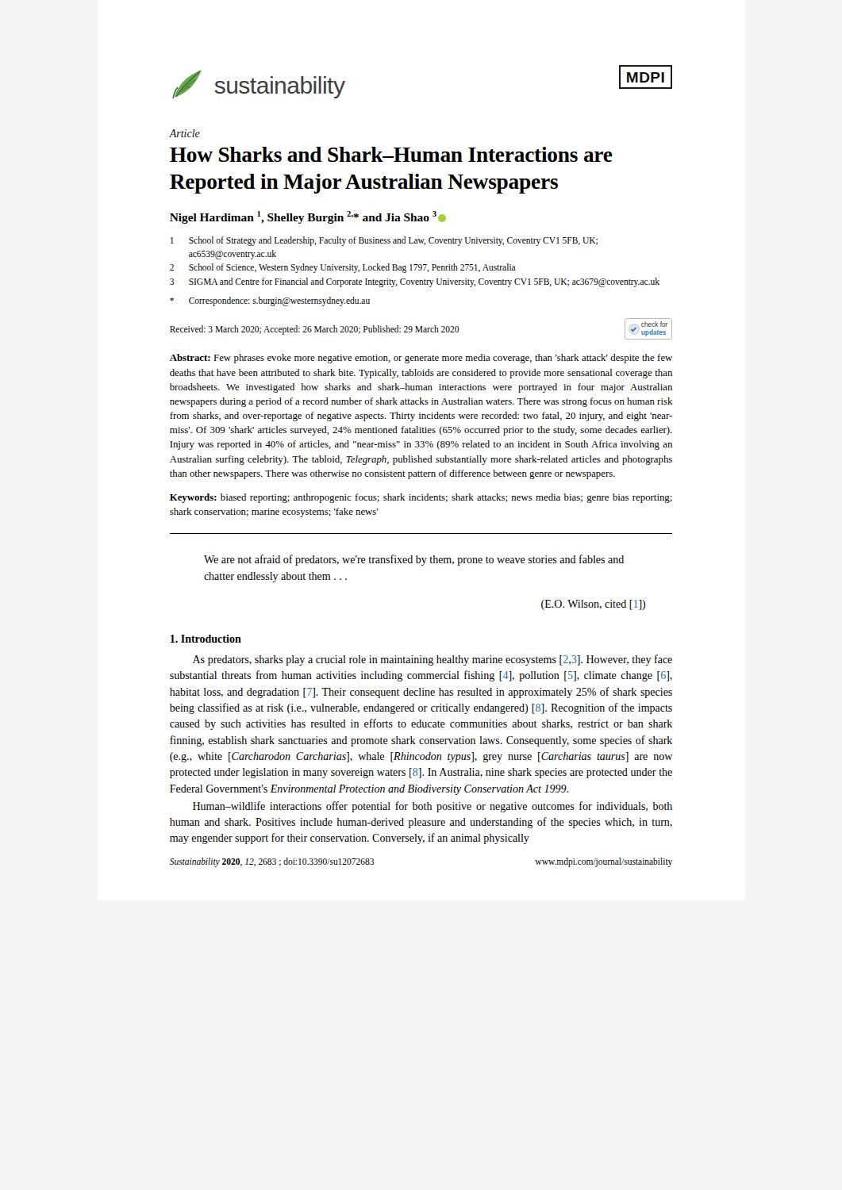sustainability
MDPI
Article
How Sharks and Shark–Human Interactions are
Reported in Major Australian Newspapers
Nigel Hardiman 1, Shelley Burgin 2,* and Jia Shao 3
1 School of Strategy and Leadership, Faculty of Business and Law, Coventry University, Coventry CV1 5FB, UK; ac6539@coventry.ac.uk
2 School of Science, Western Sydney University, Locked Bag 1797, Penrith 2751, Australia
3 SIGMA and Centre for Financial and Corporate Integrity, Coventry University, Coventry CV1 5FB, UK; ac3679@coventry.ac.uk
*Correspondence: s.burgin@westernsydney.edu.au
Received: 3 March 2020; Accepted: 26 March 2020; Published: 29 March 2020
check forupdates
Abstract: Few phrases evoke more negative emotion, or generate more media coverage, than 'shark attack' despite the few deaths that have been attributed to shark bite. Typically, tabloids are considered to provide more sensational coverage than broadsheets. We investigated how sharks and shark–human interactions were portrayed in four major Australian newspapers during a period of a record number of shark attacks in Australian waters. There was strong focus on human risk from sharks, and over-reportage of negative aspects. Thirty incidents were recorded: two fatal, 20 injury, and eight 'near-miss'. Of 309 'shark' articles surveyed, 24% mentioned fatalities (65% occurred prior to the study, some decades earlier). Injury was reported in 40% of articles, and "near-miss" in 33% (89% related to an incident in South Africa involving an Australian surfing celebrity). The tabloid, Telegraph, published substantially more shark-related articles and photographs than other newspapers. There was otherwise no consistent pattern of difference between genre or newspapers.
Keywords: biased reporting; anthropogenic focus; shark incidents; shark attacks; news media bias; genre bias reporting; shark conservation; marine ecosystems; 'fake news'
We are not afraid of predators, we're transfixed by them, prone to weave stories and fables and chatter endlessly about them . . .
(E.O. Wilson, cited [1])
1. Introduction
As predators, sharks play a crucial role in maintaining healthy marine ecosystems [2,3]. However, they face substantial threats from human activities including commercial fishing [4], pollution [5], climate change [6], habitat loss, and degradation [7]. Their consequent decline has resulted in approximately 25% of shark species being classified as at risk (i.e., vulnerable, endangered or critically endangered) [8]. Recognition of the impacts caused by such activities has resulted in efforts to educate communities about sharks, restrict or ban shark finning, establish shark sanctuaries and promote shark conservation laws. Consequently, some species of shark (e.g., white [Carcharodon Carcharias], whale [Rhincodon typus], grey nurse [Carcharias taurus] are now protected under legislation in many sovereign waters [8]. In Australia, nine shark species are protected under the Federal Government's Environmental Protection and Biodiversity Conservation Act 1999.
Human–wildlife interactions offer potential for both positive or negative outcomes for individuals, both human and shark. Positives include human-derived pleasure and understanding of the species which, in turn, may engender support for their conservation. Conversely, if an animal physically
Sustainability 2020, 12, 2683 ; doi:10.3390/su12072683
www.mdpi.com/journal/sustainability